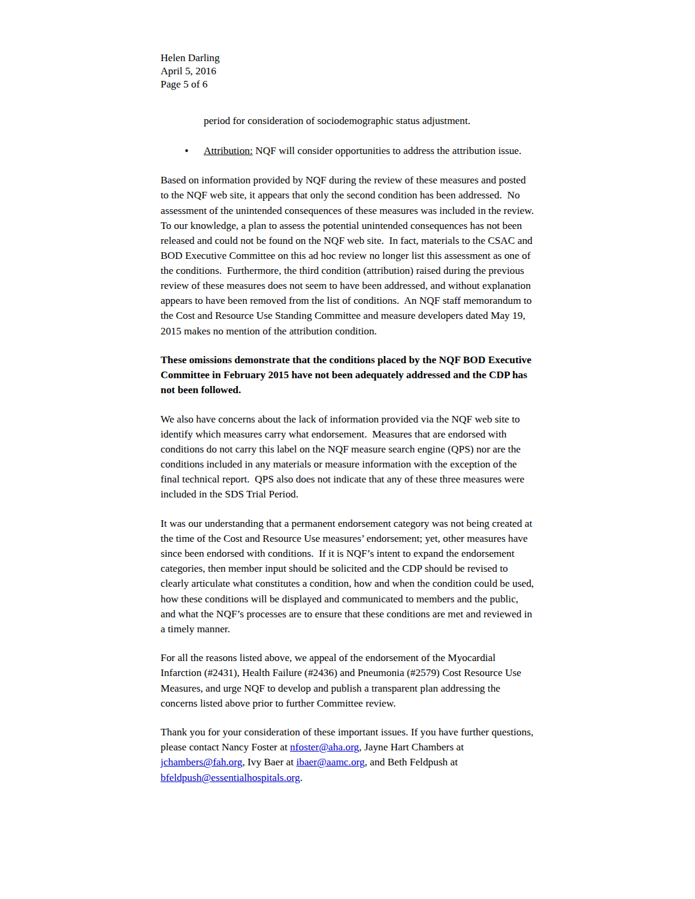Helen Darling
April 5, 2016
Page 5 of 6
period for consideration of sociodemographic status adjustment.
Attribution: NQF will consider opportunities to address the attribution issue.
Based on information provided by NQF during the review of these measures and posted to the NQF web site, it appears that only the second condition has been addressed. No assessment of the unintended consequences of these measures was included in the review. To our knowledge, a plan to assess the potential unintended consequences has not been released and could not be found on the NQF web site. In fact, materials to the CSAC and BOD Executive Committee on this ad hoc review no longer list this assessment as one of the conditions. Furthermore, the third condition (attribution) raised during the previous review of these measures does not seem to have been addressed, and without explanation appears to have been removed from the list of conditions. An NQF staff memorandum to the Cost and Resource Use Standing Committee and measure developers dated May 19, 2015 makes no mention of the attribution condition.
These omissions demonstrate that the conditions placed by the NQF BOD Executive Committee in February 2015 have not been adequately addressed and the CDP has not been followed.
We also have concerns about the lack of information provided via the NQF web site to identify which measures carry what endorsement. Measures that are endorsed with conditions do not carry this label on the NQF measure search engine (QPS) nor are the conditions included in any materials or measure information with the exception of the final technical report. QPS also does not indicate that any of these three measures were included in the SDS Trial Period.
It was our understanding that a permanent endorsement category was not being created at the time of the Cost and Resource Use measures’ endorsement; yet, other measures have since been endorsed with conditions. If it is NQF’s intent to expand the endorsement categories, then member input should be solicited and the CDP should be revised to clearly articulate what constitutes a condition, how and when the condition could be used, how these conditions will be displayed and communicated to members and the public, and what the NQF’s processes are to ensure that these conditions are met and reviewed in a timely manner.
For all the reasons listed above, we appeal of the endorsement of the Myocardial Infarction (#2431), Health Failure (#2436) and Pneumonia (#2579) Cost Resource Use Measures, and urge NQF to develop and publish a transparent plan addressing the concerns listed above prior to further Committee review.
Thank you for your consideration of these important issues. If you have further questions, please contact Nancy Foster at nfoster@aha.org, Jayne Hart Chambers at jchambers@fah.org, Ivy Baer at ibaer@aamc.org, and Beth Feldpush at bfeldpush@essentialhospitals.org.